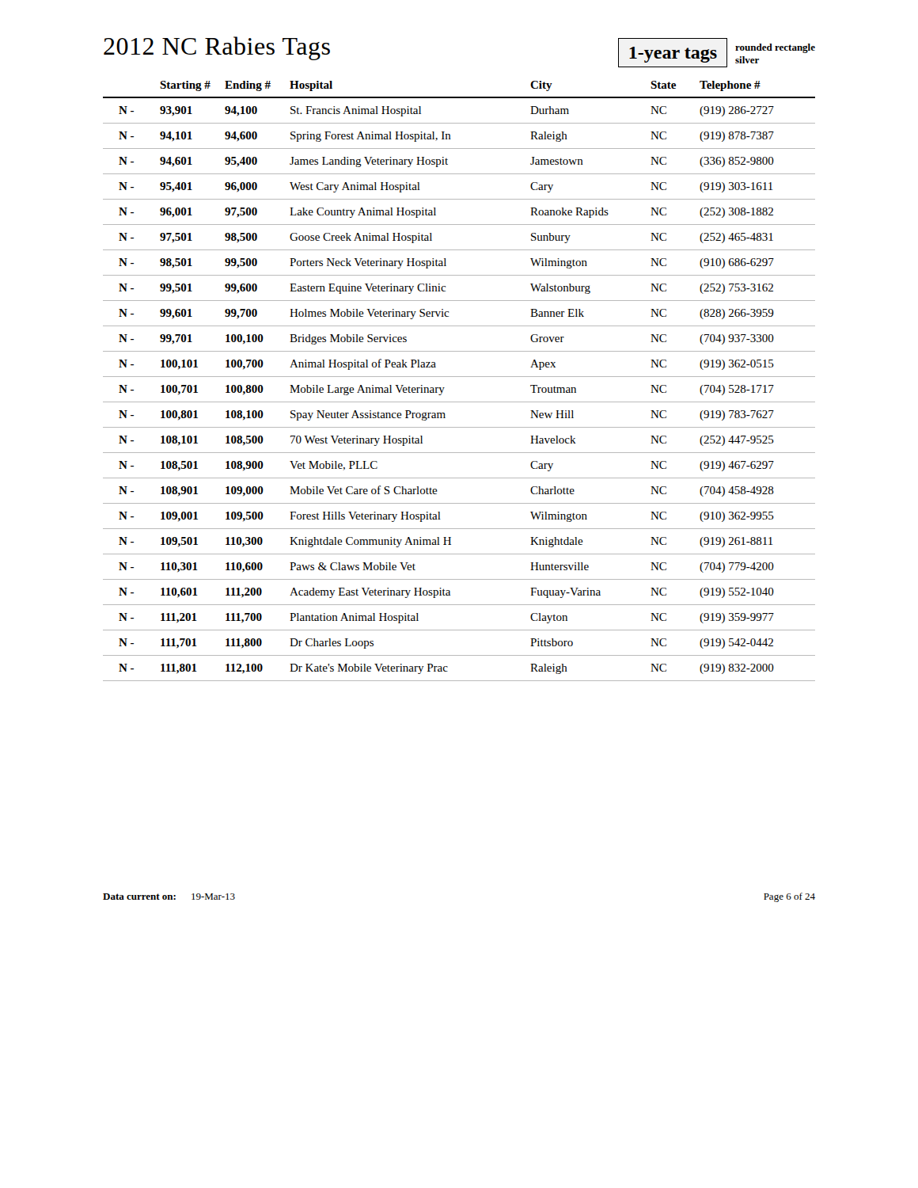2012 NC Rabies Tags
1-year tags
rounded rectangle
silver
| | Starting # | Ending # | Hospital | City | State | Telephone # |
| --- | --- | --- | --- | --- | --- | --- |
| N - | 93,901 | 94,100 | St. Francis Animal Hospital | Durham | NC | (919) 286-2727 |
| N - | 94,101 | 94,600 | Spring Forest Animal Hospital, In | Raleigh | NC | (919) 878-7387 |
| N - | 94,601 | 95,400 | James Landing Veterinary Hospit | Jamestown | NC | (336) 852-9800 |
| N - | 95,401 | 96,000 | West Cary Animal Hospital | Cary | NC | (919) 303-1611 |
| N - | 96,001 | 97,500 | Lake Country Animal Hospital | Roanoke Rapids | NC | (252) 308-1882 |
| N - | 97,501 | 98,500 | Goose Creek Animal Hospital | Sunbury | NC | (252) 465-4831 |
| N - | 98,501 | 99,500 | Porters Neck Veterinary Hospital | Wilmington | NC | (910) 686-6297 |
| N - | 99,501 | 99,600 | Eastern Equine Veterinary Clinic | Walstonburg | NC | (252) 753-3162 |
| N - | 99,601 | 99,700 | Holmes Mobile Veterinary Servic | Banner Elk | NC | (828) 266-3959 |
| N - | 99,701 | 100,100 | Bridges Mobile Services | Grover | NC | (704) 937-3300 |
| N - | 100,101 | 100,700 | Animal Hospital of Peak Plaza | Apex | NC | (919) 362-0515 |
| N - | 100,701 | 100,800 | Mobile Large Animal Veterinary | Troutman | NC | (704) 528-1717 |
| N - | 100,801 | 108,100 | Spay Neuter Assistance Program | New Hill | NC | (919) 783-7627 |
| N - | 108,101 | 108,500 | 70 West Veterinary Hospital | Havelock | NC | (252) 447-9525 |
| N - | 108,501 | 108,900 | Vet Mobile, PLLC | Cary | NC | (919) 467-6297 |
| N - | 108,901 | 109,000 | Mobile Vet Care of S Charlotte | Charlotte | NC | (704) 458-4928 |
| N - | 109,001 | 109,500 | Forest Hills Veterinary Hospital | Wilmington | NC | (910) 362-9955 |
| N - | 109,501 | 110,300 | Knightdale Community Animal H | Knightdale | NC | (919) 261-8811 |
| N - | 110,301 | 110,600 | Paws & Claws Mobile Vet | Huntersville | NC | (704) 779-4200 |
| N - | 110,601 | 111,200 | Academy East Veterinary Hospita | Fuquay-Varina | NC | (919) 552-1040 |
| N - | 111,201 | 111,700 | Plantation Animal Hospital | Clayton | NC | (919) 359-9977 |
| N - | 111,701 | 111,800 | Dr Charles Loops | Pittsboro | NC | (919) 542-0442 |
| N - | 111,801 | 112,100 | Dr Kate's Mobile Veterinary Prac | Raleigh | NC | (919) 832-2000 |
Data current on: 19-Mar-13
Page 6 of 24